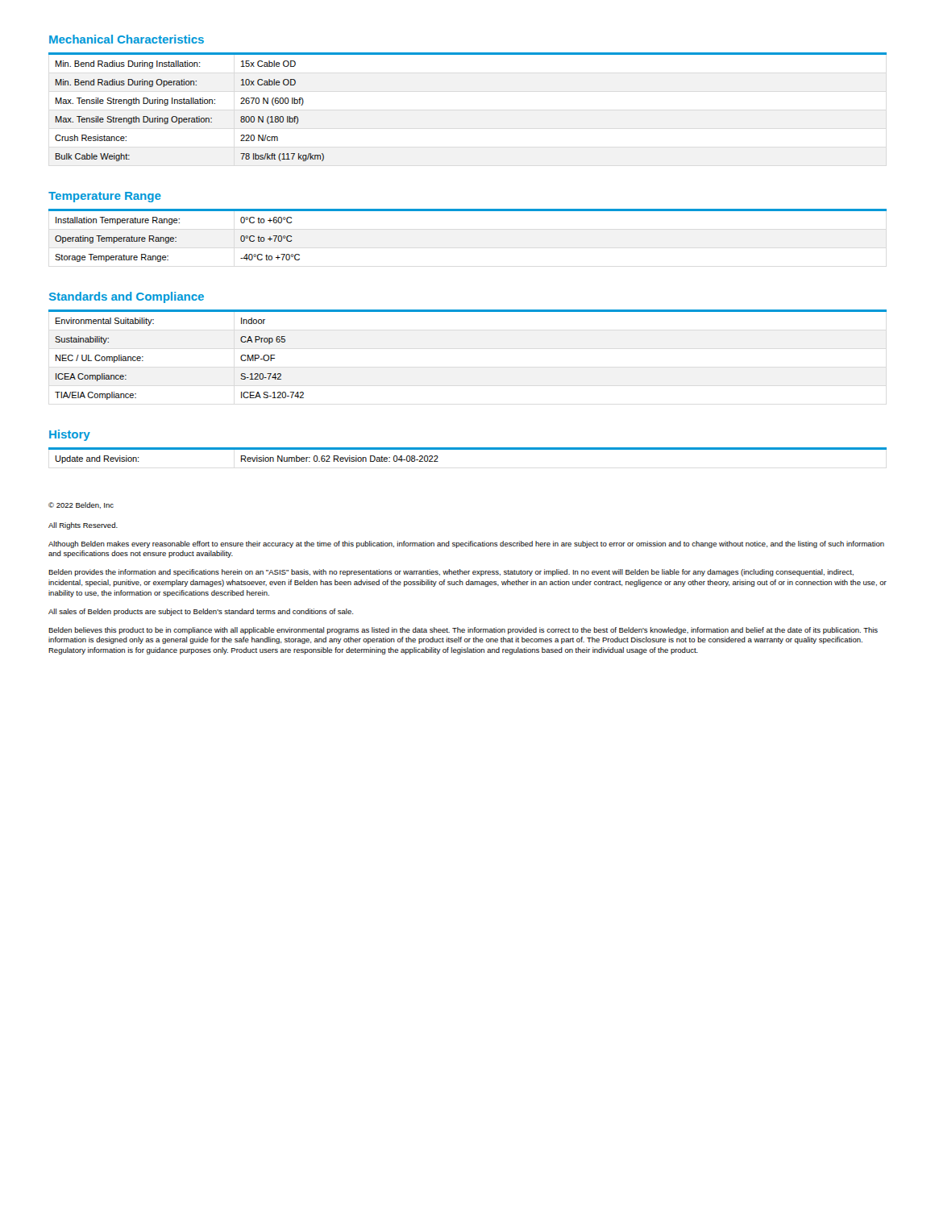Mechanical Characteristics
| Min. Bend Radius During Installation: | 15x Cable OD |
| Min. Bend Radius During Operation: | 10x Cable OD |
| Max. Tensile Strength During Installation: | 2670 N (600 lbf) |
| Max. Tensile Strength During Operation: | 800 N (180 lbf) |
| Crush Resistance: | 220 N/cm |
| Bulk Cable Weight: | 78 lbs/kft (117 kg/km) |
Temperature Range
| Installation Temperature Range: | 0°C to +60°C |
| Operating Temperature Range: | 0°C to +70°C |
| Storage Temperature Range: | -40°C to +70°C |
Standards and Compliance
| Environmental Suitability: | Indoor |
| Sustainability: | CA Prop 65 |
| NEC / UL Compliance: | CMP-OF |
| ICEA Compliance: | S-120-742 |
| TIA/EIA Compliance: | ICEA S-120-742 |
History
| Update and Revision: | Revision Number: 0.62 Revision Date: 04-08-2022 |
© 2022 Belden, Inc
All Rights Reserved.
Although Belden makes every reasonable effort to ensure their accuracy at the time of this publication, information and specifications described here in are subject to error or omission and to change without notice, and the listing of such information and specifications does not ensure product availability.
Belden provides the information and specifications herein on an "ASIS" basis, with no representations or warranties, whether express, statutory or implied. In no event will Belden be liable for any damages (including consequential, indirect, incidental, special, punitive, or exemplary damages) whatsoever, even if Belden has been advised of the possibility of such damages, whether in an action under contract, negligence or any other theory, arising out of or in connection with the use, or inability to use, the information or specifications described herein.
All sales of Belden products are subject to Belden's standard terms and conditions of sale.
Belden believes this product to be in compliance with all applicable environmental programs as listed in the data sheet. The information provided is correct to the best of Belden's knowledge, information and belief at the date of its publication. This information is designed only as a general guide for the safe handling, storage, and any other operation of the product itself or the one that it becomes a part of. The Product Disclosure is not to be considered a warranty or quality specification. Regulatory information is for guidance purposes only. Product users are responsible for determining the applicability of legislation and regulations based on their individual usage of the product.